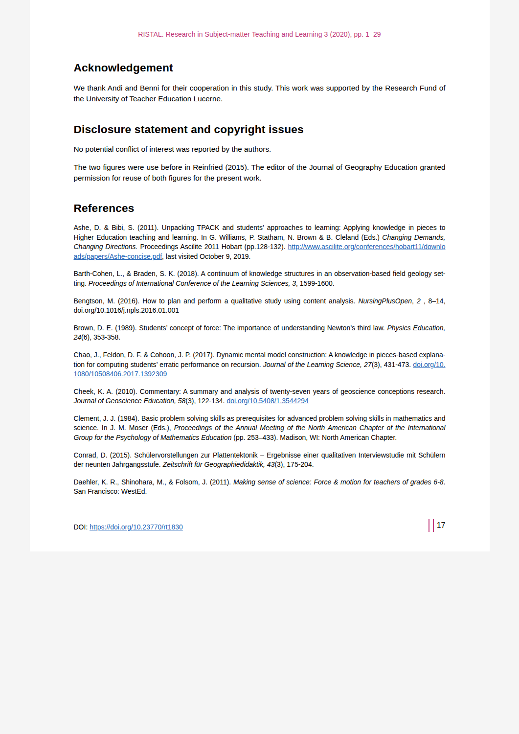RISTAL. Research in Subject-matter Teaching and Learning 3 (2020), pp. 1–29
Acknowledgement
We thank Andi and Benni for their cooperation in this study. This work was supported by the Research Fund of the University of Teacher Education Lucerne.
Disclosure statement and copyright issues
No potential conflict of interest was reported by the authors.
The two figures were use before in Reinfried (2015). The editor of the Journal of Geography Education granted permission for reuse of both figures for the present work.
References
Ashe, D. & Bibi, S. (2011). Unpacking TPACK and students' approaches to learning: Applying knowledge in pieces to Higher Education teaching and learning. In G. Williams, P. Statham, N. Brown & B. Cleland (Eds.) Changing Demands, Changing Directions. Proceedings Ascilite 2011 Hobart (pp.128-132). http://www.ascilite.org/conferences/hobart11/downloads/papers/Ashe-concise.pdf, last visited October 9, 2019.
Barth-Cohen, L., & Braden, S. K. (2018). A continuum of knowledge structures in an observation-based field geology setting. Proceedings of International Conference of the Learning Sciences, 3, 1599-1600.
Bengtson, M. (2016). How to plan and perform a qualitative study using content analysis. NursingPlusOpen, 2 , 8–14, doi.org/10.1016/j.npls.2016.01.001
Brown, D. E. (1989). Students’ concept of force: The importance of understanding Newton’s third law. Physics Education, 24(6), 353-358.
Chao, J., Feldon, D. F. & Cohoon, J. P. (2017). Dynamic mental model construction: A knowledge in pieces-based explanation for computing students’ erratic performance on recursion. Journal of the Learning Science, 27(3), 431-473. doi.org/10.1080/10508406.2017.1392309
Cheek, K. A. (2010). Commentary: A summary and analysis of twenty-seven years of geoscience conceptions research. Journal of Geoscience Education, 58(3), 122-134. doi.org/10.5408/1.3544294
Clement, J. J. (1984). Basic problem solving skills as prerequisites for advanced problem solving skills in mathematics and science. In J. M. Moser (Eds.), Proceedings of the Annual Meeting of the North American Chapter of the International Group for the Psychology of Mathematics Education (pp. 253–433). Madison, WI: North American Chapter.
Conrad, D. (2015). Schülervorstellungen zur Plattentektonik – Ergebnisse einer qualitativen Interviewstudie mit Schülern der neunten Jahrgangsstufe. Zeitschrift für Geographiedidaktik, 43(3), 175-204.
Daehler, K. R., Shinohara, M., & Folsom, J. (2011). Making sense of science: Force & motion for teachers of grades 6-8. San Francisco: WestEd.
DOI: https://doi.org/10.23770/rt1830
17